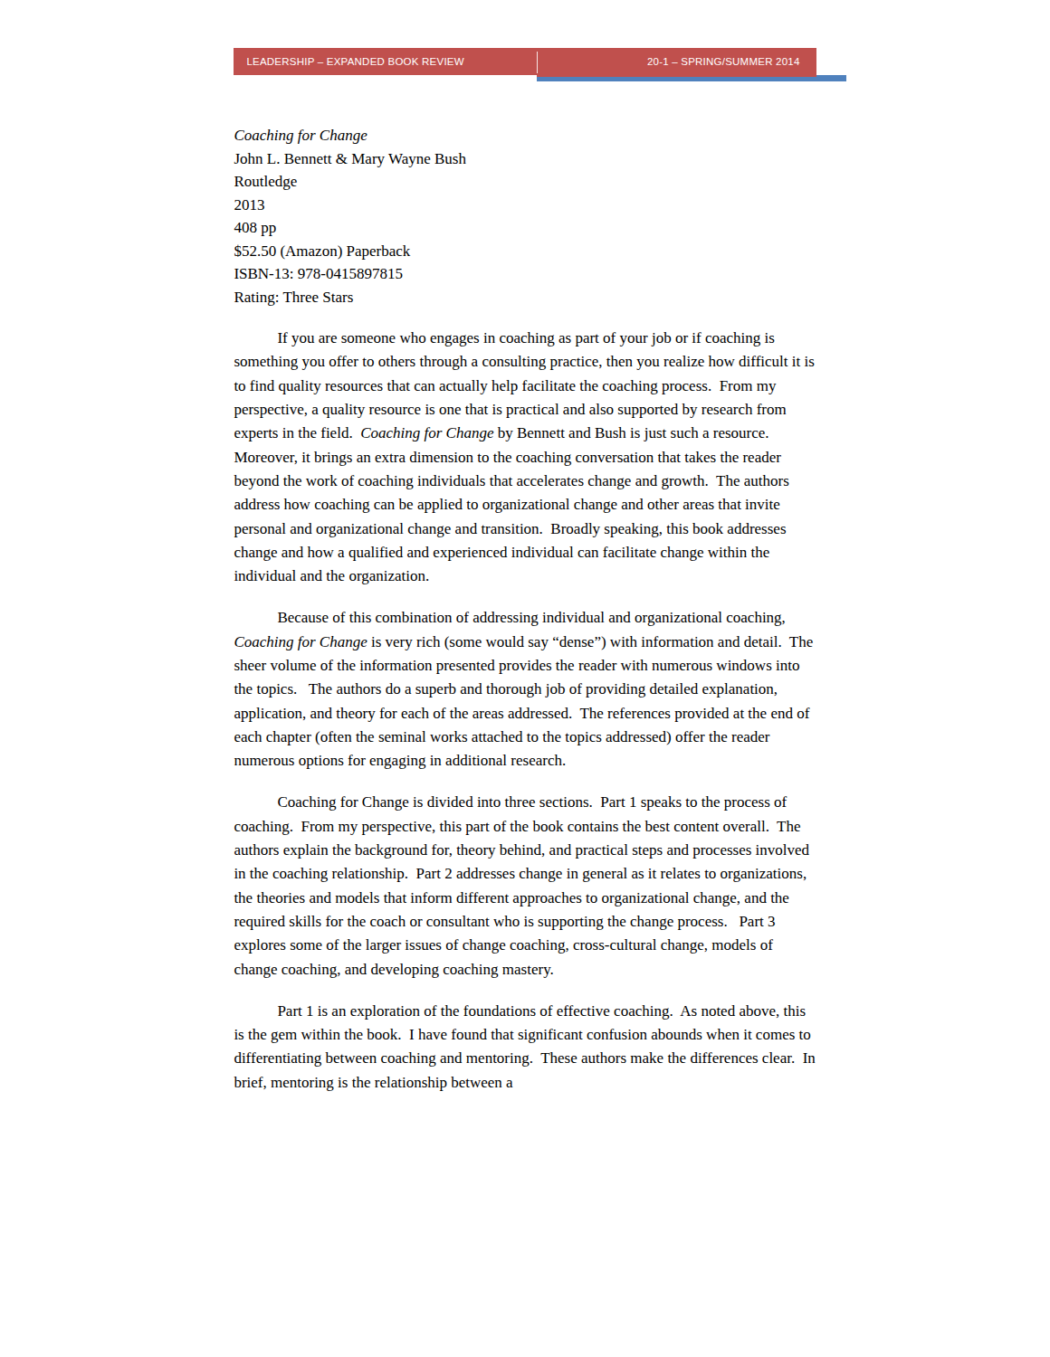Leadership – Expanded Book Review 20-1 – Spring/Summer 2014
Coaching for Change
John L. Bennett & Mary Wayne Bush
Routledge
2013
408 pp
$52.50 (Amazon) Paperback
ISBN-13: 978-0415897815
Rating: Three Stars
If you are someone who engages in coaching as part of your job or if coaching is something you offer to others through a consulting practice, then you realize how difficult it is to find quality resources that can actually help facilitate the coaching process. From my perspective, a quality resource is one that is practical and also supported by research from experts in the field. Coaching for Change by Bennett and Bush is just such a resource. Moreover, it brings an extra dimension to the coaching conversation that takes the reader beyond the work of coaching individuals that accelerates change and growth. The authors address how coaching can be applied to organizational change and other areas that invite personal and organizational change and transition. Broadly speaking, this book addresses change and how a qualified and experienced individual can facilitate change within the individual and the organization.
Because of this combination of addressing individual and organizational coaching, Coaching for Change is very rich (some would say “dense”) with information and detail. The sheer volume of the information presented provides the reader with numerous windows into the topics. The authors do a superb and thorough job of providing detailed explanation, application, and theory for each of the areas addressed. The references provided at the end of each chapter (often the seminal works attached to the topics addressed) offer the reader numerous options for engaging in additional research.
Coaching for Change is divided into three sections. Part 1 speaks to the process of coaching. From my perspective, this part of the book contains the best content overall. The authors explain the background for, theory behind, and practical steps and processes involved in the coaching relationship. Part 2 addresses change in general as it relates to organizations, the theories and models that inform different approaches to organizational change, and the required skills for the coach or consultant who is supporting the change process. Part 3 explores some of the larger issues of change coaching, cross-cultural change, models of change coaching, and developing coaching mastery.
Part 1 is an exploration of the foundations of effective coaching. As noted above, this is the gem within the book. I have found that significant confusion abounds when it comes to differentiating between coaching and mentoring. These authors make the differences clear. In brief, mentoring is the relationship between a